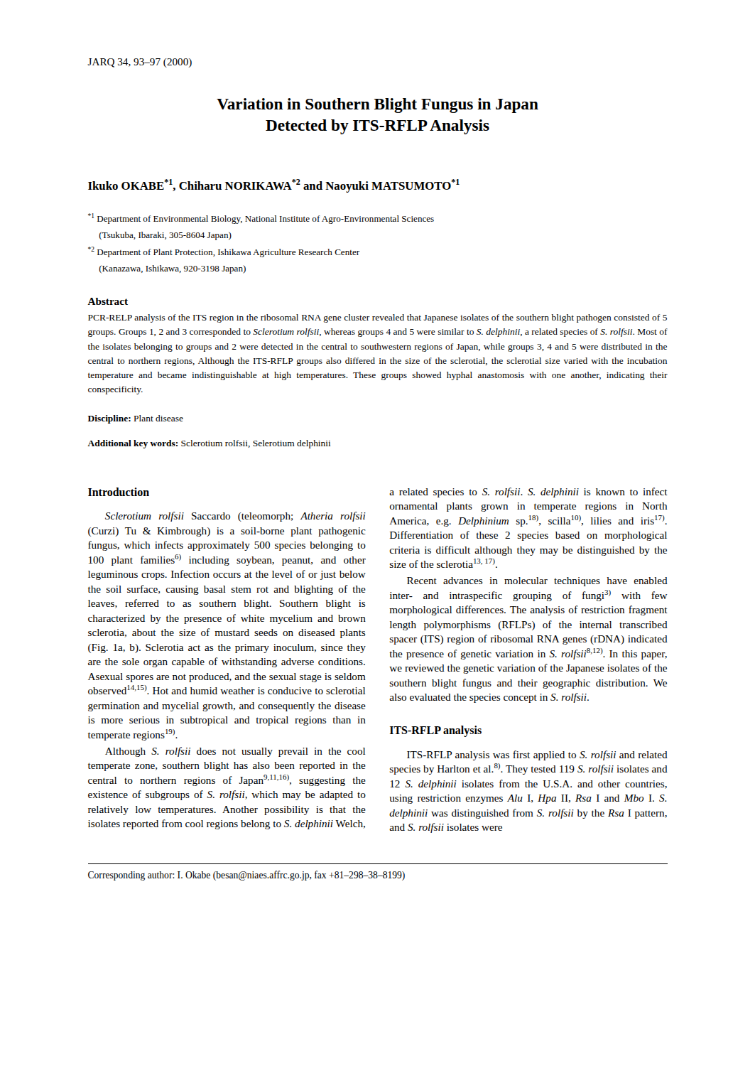JARQ 34, 93–97 (2000)
Variation in Southern Blight Fungus in Japan
Detected by ITS-RFLP Analysis
Ikuko OKABE*1, Chiharu NORIKAWA*2 and Naoyuki MATSUMOTO*1
*1 Department of Environmental Biology, National Institute of Agro-Environmental Sciences
(Tsukuba, Ibaraki, 305-8604 Japan)
*2 Department of Plant Protection, Ishikawa Agriculture Research Center
(Kanazawa, Ishikawa, 920-3198 Japan)
Abstract
PCR-RELP analysis of the ITS region in the ribosomal RNA gene cluster revealed that Japanese isolates of the southern blight pathogen consisted of 5 groups. Groups 1, 2 and 3 corresponded to Sclerotium rolfsii, whereas groups 4 and 5 were similar to S. delphinii, a related species of S. rolfsii. Most of the isolates belonging to groups and 2 were detected in the central to southwestern regions of Japan, while groups 3, 4 and 5 were distributed in the central to northern regions, Although the ITS-RFLP groups also differed in the size of the sclerotial, the sclerotial size varied with the incubation temperature and became indistinguishable at high temperatures. These groups showed hyphal anastomosis with one another, indicating their conspecificity.
Discipline: Plant disease
Additional key words: Sclerotium rolfsii, Selerotium delphinii
Introduction
Sclerotium rolfsii Saccardo (teleomorph; Atheria rolfsii (Curzi) Tu & Kimbrough) is a soil-borne plant pathogenic fungus, which infects approximately 500 species belonging to 100 plant families6) including soybean, peanut, and other leguminous crops. Infection occurs at the level of or just below the soil surface, causing basal stem rot and blighting of the leaves, referred to as southern blight. Southern blight is characterized by the presence of white mycelium and brown sclerotia, about the size of mustard seeds on diseased plants (Fig. 1a, b). Sclerotia act as the primary inoculum, since they are the sole organ capable of withstanding adverse conditions. Asexual spores are not produced, and the sexual stage is seldom observed14,15). Hot and humid weather is conducive to sclerotial germination and mycelial growth, and consequently the disease is more serious in subtropical and tropical regions than in temperate regions19).
Although S. rolfsii does not usually prevail in the cool temperate zone, southern blight has also been reported in the central to northern regions of Japan9,11,16), suggesting the existence of subgroups of S. rolfsii, which may be adapted to relatively low temperatures. Another possibility is that the isolates reported from cool regions belong to S. delphinii Welch, a related species to S. rolfsii. S. delphinii is known to infect ornamental plants grown in temperate regions in North America, e.g. Delphinium sp.18), scilla10), lilies and iris17). Differentiation of these 2 species based on morphological criteria is difficult although they may be distinguished by the size of the sclerotia13, 17).
Recent advances in molecular techniques have enabled inter- and intraspecific grouping of fungi3) with few morphological differences. The analysis of restriction fragment length polymorphisms (RFLPs) of the internal transcribed spacer (ITS) region of ribosomal RNA genes (rDNA) indicated the presence of genetic variation in S. rolfsii8,12). In this paper, we reviewed the genetic variation of the Japanese isolates of the southern blight fungus and their geographic distribution. We also evaluated the species concept in S. rolfsii.
ITS-RFLP analysis
ITS-RFLP analysis was first applied to S. rolfsii and related species by Harlton et al.8). They tested 119 S. rolfsii isolates and 12 S. delphinii isolates from the U.S.A. and other countries, using restriction enzymes Alu I, Hpa II, Rsa I and Mbo I. S. delphinii was distinguished from S. rolfsii by the Rsa I pattern, and S. rolfsii isolates were
Corresponding author: I. Okabe (besan@niaes.affrc.go.jp, fax +81–298–38–8199)